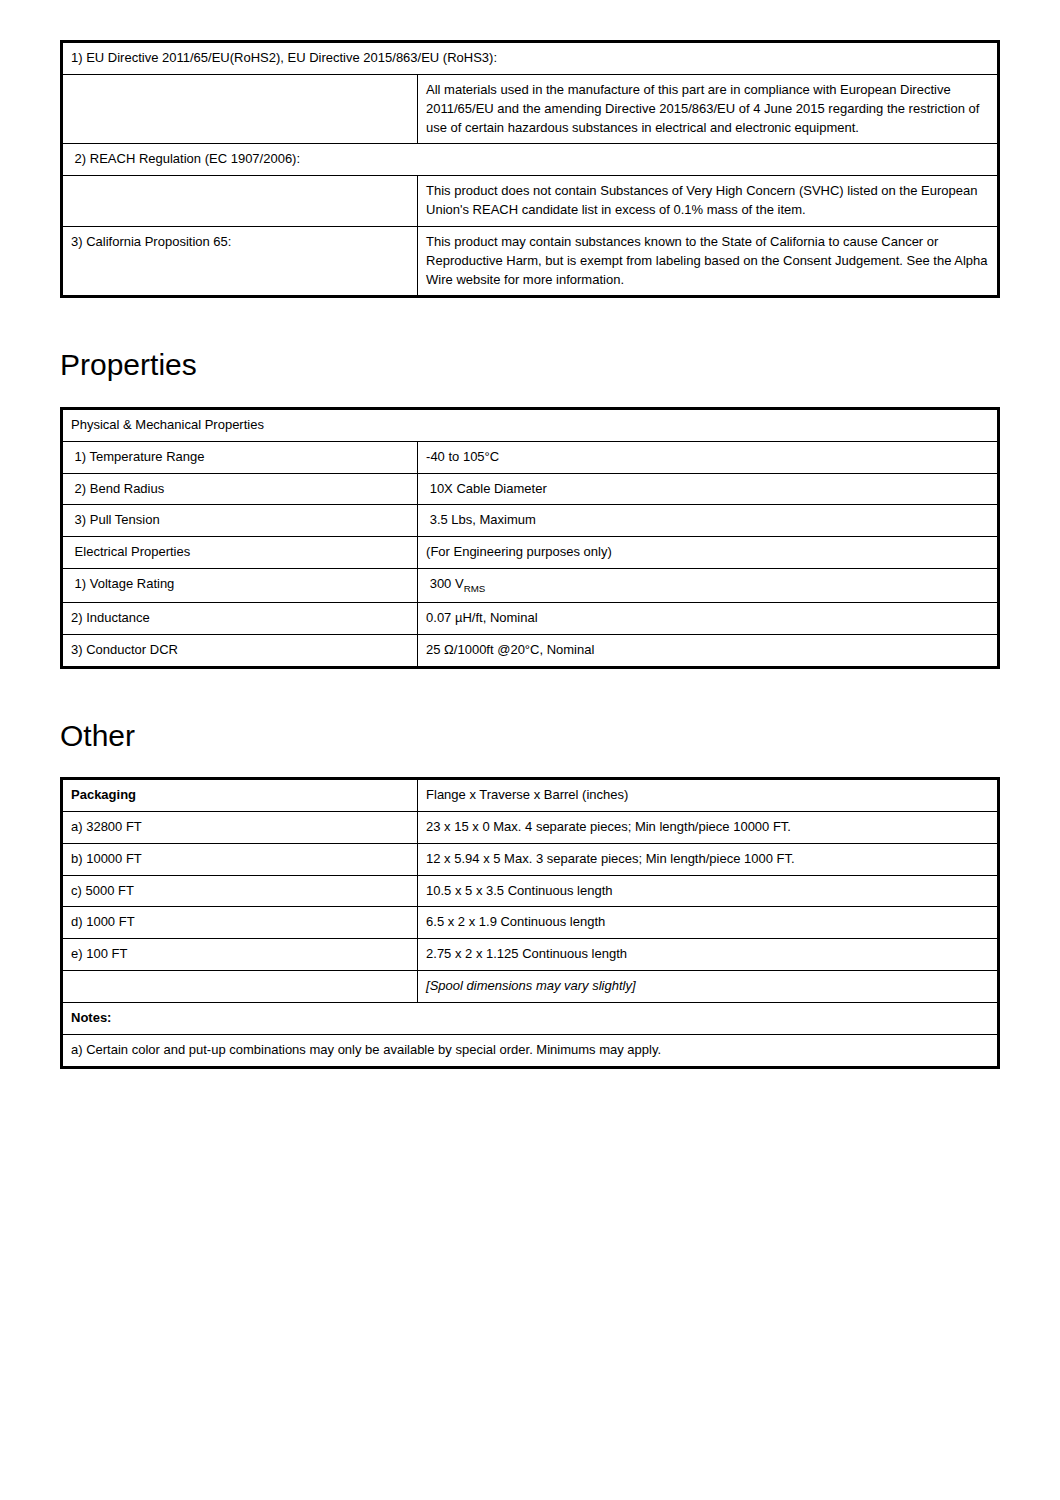| 1) EU Directive 2011/65/EU(RoHS2), EU Directive 2015/863/EU (RoHS3): |
| | All materials used in the manufacture of this part are in compliance with European Directive 2011/65/EU and the amending Directive 2015/863/EU of 4 June 2015 regarding the restriction of use of certain hazardous substances in electrical and electronic equipment. |
| 2) REACH Regulation (EC 1907/2006): |
| | This product does not contain Substances of Very High Concern (SVHC) listed on the European Union's REACH candidate list in excess of 0.1% mass of the item. |
| 3) California Proposition 65: | This product may contain substances known to the State of California to cause Cancer or Reproductive Harm, but is exempt from labeling based on the Consent Judgement. See the Alpha Wire website for more information. |
Properties
| Physical & Mechanical Properties |
| 1) Temperature Range | -40 to 105°C |
| 2) Bend Radius | 10X Cable Diameter |
| 3) Pull Tension | 3.5 Lbs, Maximum |
| Electrical Properties | (For Engineering purposes only) |
| 1) Voltage Rating | 300 V RMS |
| 2) Inductance | 0.07 µH/ft, Nominal |
| 3) Conductor DCR | 25 Ω/1000ft @20°C, Nominal |
Other
| Packaging | Flange x Traverse x Barrel (inches) |
| a) 32800 FT | 23 x 15 x 0 Max. 4 separate pieces; Min length/piece 10000 FT. |
| b) 10000 FT | 12 x 5.94 x 5 Max. 3 separate pieces; Min length/piece 1000 FT. |
| c) 5000 FT | 10.5 x 5 x 3.5 Continuous length |
| d) 1000 FT | 6.5 x 2 x 1.9 Continuous length |
| e) 100 FT | 2.75 x 2 x 1.125 Continuous length |
| | [Spool dimensions may vary slightly] |
| Notes: |
| a) Certain color and put-up combinations may only be available by special order. Minimums may apply. |